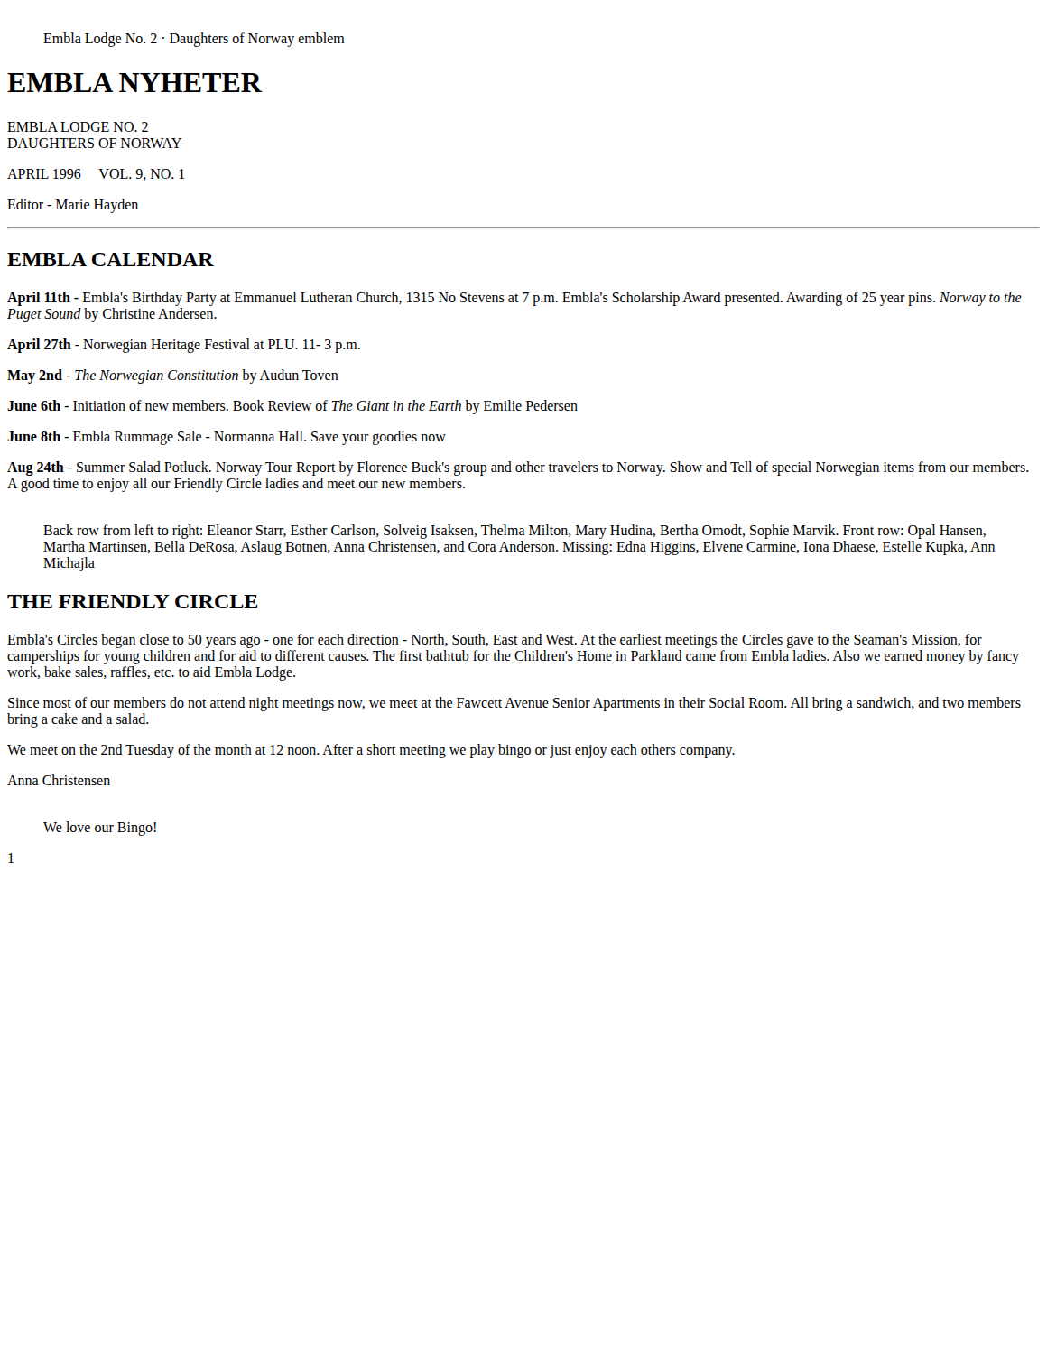Embla Lodge No. 2 · Daughters of Norway emblem
EMBLA NYHETER
EMBLA LODGE NO. 2
DAUGHTERS OF NORWAY
APRIL 1996 VOL. 9, NO. 1
Editor - Marie Hayden
EMBLA CALENDAR
April 11th - Embla's Birthday Party at Emmanuel Lutheran Church, 1315 No Stevens at 7 p.m. Embla's Scholarship Award presented. Awarding of 25 year pins. Norway to the Puget Sound by Christine Andersen.
April 27th - Norwegian Heritage Festival at PLU. 11- 3 p.m.
May 2nd - The Norwegian Constitution by Audun Toven
June 6th - Initiation of new members. Book Review of The Giant in the Earth by Emilie Pedersen
June 8th - Embla Rummage Sale - Normanna Hall. Save your goodies now
Aug 24th - Summer Salad Potluck. Norway Tour Report by Florence Buck's group and other travelers to Norway. Show and Tell of special Norwegian items from our members. A good time to enjoy all our Friendly Circle ladies and meet our new members.
Back row from left to right: Eleanor Starr, Esther Carlson, Solveig Isaksen, Thelma Milton, Mary Hudina, Bertha Omodt, Sophie Marvik. Front row: Opal Hansen, Martha Martinsen, Bella DeRosa, Aslaug Botnen, Anna Christensen, and Cora Anderson. Missing: Edna Higgins, Elvene Carmine, Iona Dhaese, Estelle Kupka, Ann Michajla
THE FRIENDLY CIRCLE
Embla's Circles began close to 50 years ago - one for each direction - North, South, East and West. At the earliest meetings the Circles gave to the Seaman's Mission, for camperships for young children and for aid to different causes. The first bathtub for the Children's Home in Parkland came from Embla ladies. Also we earned money by fancy work, bake sales, raffles, etc. to aid Embla Lodge.
Since most of our members do not attend night meetings now, we meet at the Fawcett Avenue Senior Apartments in their Social Room. All bring a sandwich, and two members bring a cake and a salad.
We meet on the 2nd Tuesday of the month at 12 noon. After a short meeting we play bingo or just enjoy each others company.
Anna Christensen
We love our Bingo!
1